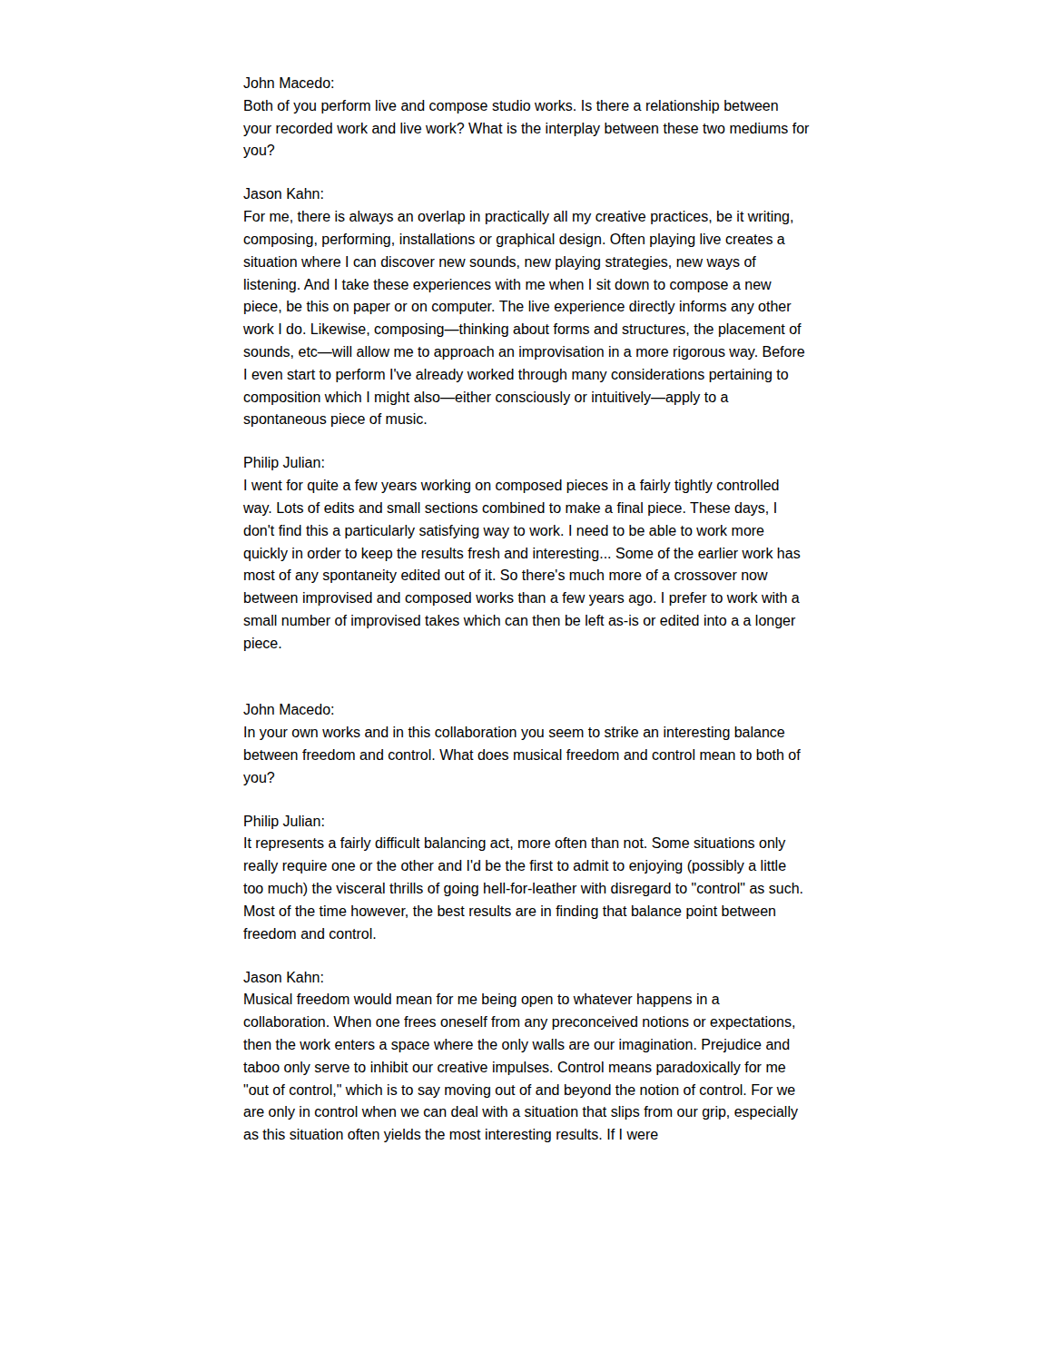John Macedo:
Both of you perform live and compose studio works. Is there a relationship between your recorded work and live work? What is the interplay between these two mediums for you?
Jason Kahn:
For me, there is always an overlap in practically all my creative practices, be it writing, composing, performing, installations or graphical design. Often playing live creates a situation where I can discover new sounds, new playing strategies, new ways of listening. And I take these experiences with me when I sit down to compose a new piece, be this on paper or on computer. The live experience directly informs any other work I do. Likewise, composing—thinking about forms and structures, the placement of sounds, etc—will allow me to approach an improvisation in a more rigorous way. Before I even start to perform I've already worked through many considerations pertaining to composition which I might also—either consciously or intuitively—apply to a spontaneous piece of music.
Philip Julian:
I went for quite a few years working on composed pieces in a fairly tightly controlled way. Lots of edits and small sections combined to make a final piece. These days, I don't find this a particularly satisfying way to work. I need to be able to work more quickly in order to keep the results fresh and interesting... Some of the earlier work has most of any spontaneity edited out of it. So there's much more of a crossover now between improvised and composed works than a few years ago. I prefer to work with a small number of improvised takes which can then be left as-is or edited into a a longer piece.
John Macedo:
In your own works and in this collaboration you seem to strike an interesting balance between freedom and control. What does musical freedom and control mean to both of you?
Philip Julian:
It represents a fairly difficult balancing act, more often than not. Some situations only really require one or the other and I'd be the first to admit to enjoying (possibly a little too much) the visceral thrills of going hell-for-leather with disregard to "control" as such. Most of the time however, the best results are in finding that balance point between freedom and control.
Jason Kahn:
Musical freedom would mean for me being open to whatever happens in a collaboration. When one frees oneself from any preconceived notions or expectations, then the work enters a space where the only walls are our imagination. Prejudice and taboo only serve to inhibit our creative impulses. Control means paradoxically for me "out of control," which is to say moving out of and beyond the notion of control. For we are only in control when we can deal with a situation that slips from our grip, especially as this situation often yields the most interesting results. If I were